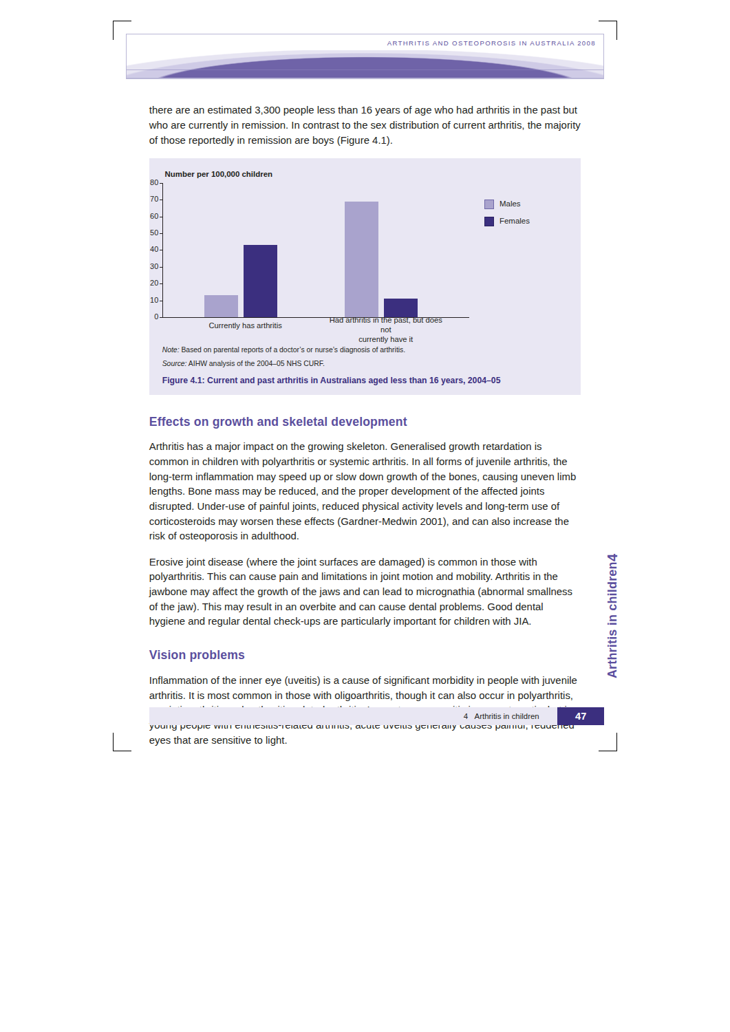Arthritis and Osteoporosis in Australia 2008
there are an estimated 3,300 people less than 16 years of age who had arthritis in the past but who are currently in remission. In contrast to the sex distribution of current arthritis, the majority of those reportedly in remission are boys (Figure 4.1).
Number per 100,000 children
80 70 60 50 40 30 20 10 0
Males
Females
Currently has arthritis Had arthritis in the past, but does not
currently have it
Note: Based on parental reports of a doctor’s or nurse’s diagnosis of arthritis.
Source: AIHW analysis of the 2004–05 NHS CURF.
Figure 4.1: Current and past arthritis in Australians aged less than 16 years, 2004–05
Effects on growth and skeletal development
Arthritis has a major impact on the growing skeleton. Generalised growth retardation is common in children with polyarthritis or systemic arthritis. In all forms of juvenile arthritis, the long-term inflammation may speed up or slow down growth of the bones, causing uneven limb lengths. Bone mass may be reduced, and the proper development of the affected joints disrupted. Under-use of painful joints, reduced physical activity levels and long-term use of corticosteroids may worsen these effects (Gardner-Medwin 2001), and can also increase the risk of osteoporosis in adulthood.
Erosive joint disease (where the joint surfaces are damaged) is common in those with polyarthritis. This can cause pain and limitations in joint motion and mobility. Arthritis in the jawbone may affect the growth of the jaws and can lead to micrognathia (abnormal smallness of the jaw). This may result in an overbite and can cause dental problems. Good dental hygiene and regular dental check-ups are particularly important for children with JIA.
Vision problems
Inflammation of the inner eye (uveitis) is a cause of significant morbidity in people with juvenile arthritis. It is most common in those with oligoarthritis, though it can also occur in polyarthritis, psoriatic arthritis and enthesitis-related arthritis. In most cases, uveitis is asymptomatic, but in young people with enthesitis-related arthritis, acute uveitis generally causes painful, reddened eyes that are sensitive to light.
Arthritis in children4
4 Arthritis in children
47